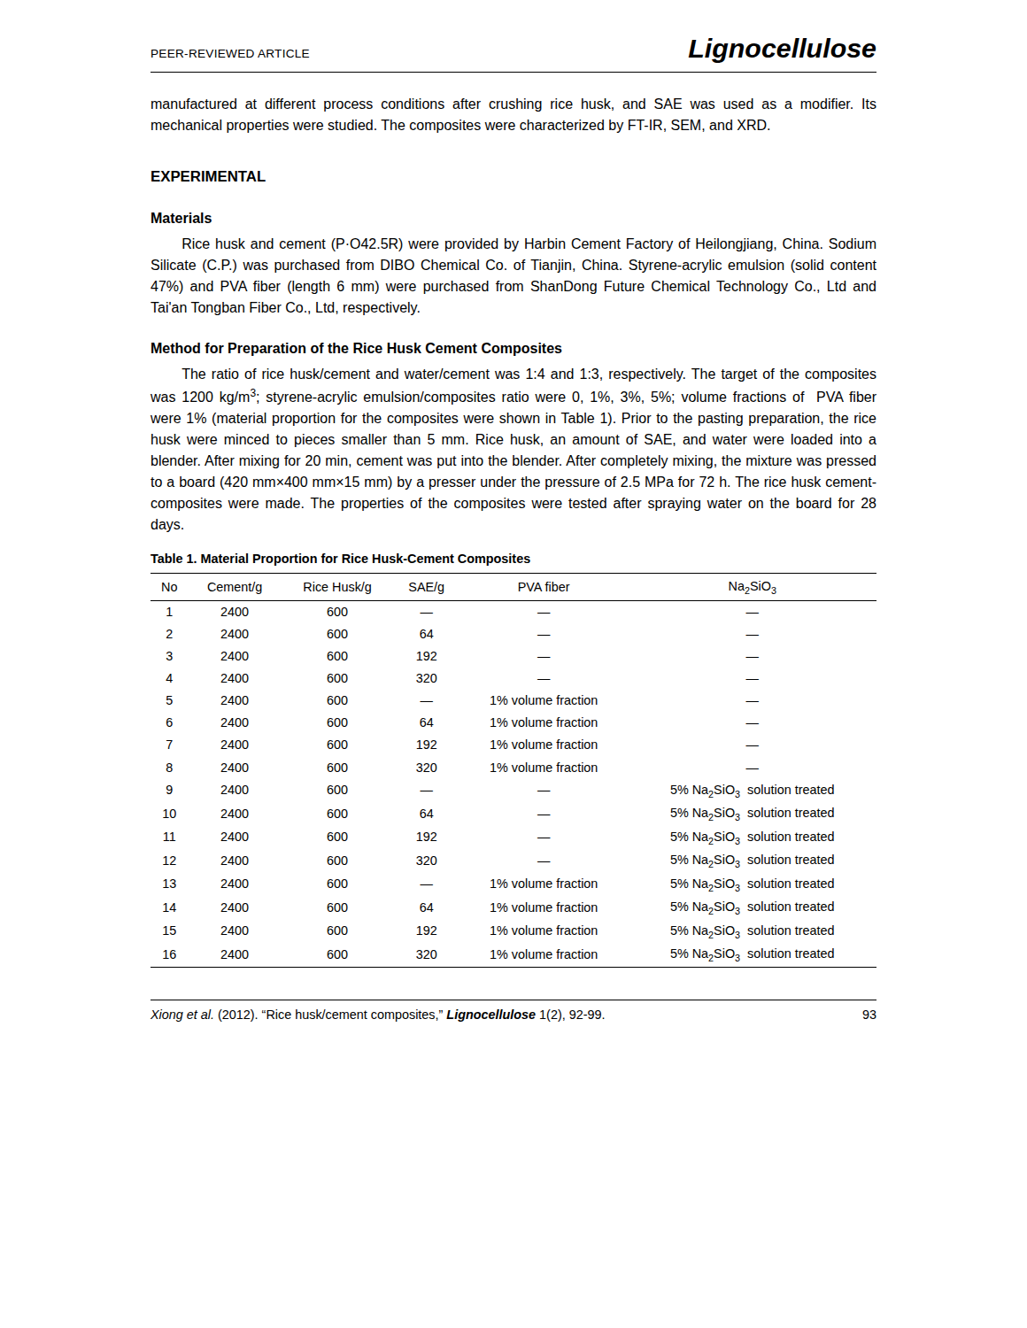PEER-REVIEWED ARTICLE Lignocellulose
manufactured at different process conditions after crushing rice husk, and SAE was used as a modifier. Its mechanical properties were studied. The composites were characterized by FT-IR, SEM, and XRD.
EXPERIMENTAL
Materials
Rice husk and cement (P·O42.5R) were provided by Harbin Cement Factory of Heilongjiang, China. Sodium Silicate (C.P.) was purchased from DIBO Chemical Co. of Tianjin, China. Styrene-acrylic emulsion (solid content 47%) and PVA fiber (length 6 mm) were purchased from ShanDong Future Chemical Technology Co., Ltd and Tai'an Tongban Fiber Co., Ltd, respectively.
Method for Preparation of the Rice Husk Cement Composites
The ratio of rice husk/cement and water/cement was 1:4 and 1:3, respectively. The target of the composites was 1200 kg/m3; styrene-acrylic emulsion/composites ratio were 0, 1%, 3%, 5%; volume fractions of PVA fiber were 1% (material proportion for the composites were shown in Table 1). Prior to the pasting preparation, the rice husk were minced to pieces smaller than 5 mm. Rice husk, an amount of SAE, and water were loaded into a blender. After mixing for 20 min, cement was put into the blender. After completely mixing, the mixture was pressed to a board (420 mm×400 mm×15 mm) by a presser under the pressure of 2.5 MPa for 72 h. The rice husk cement-composites were made. The properties of the composites were tested after spraying water on the board for 28 days.
Table 1. Material Proportion for Rice Husk-Cement Composites
| No | Cement/g | Rice Husk/g | SAE/g | PVA fiber | Na 2 SiO 3 |
| --- | --- | --- | --- | --- | --- |
| 1 | 2400 | 600 | — | — | — |
| 2 | 2400 | 600 | 64 | — | — |
| 3 | 2400 | 600 | 192 | — | — |
| 4 | 2400 | 600 | 320 | — | — |
| 5 | 2400 | 600 | — | 1% volume fraction | — |
| 6 | 2400 | 600 | 64 | 1% volume fraction | — |
| 7 | 2400 | 600 | 192 | 1% volume fraction | — |
| 8 | 2400 | 600 | 320 | 1% volume fraction | — |
| 9 | 2400 | 600 | — | — | 5% Na 2 SiO 3 solution treated |
| 10 | 2400 | 600 | 64 | — | 5% Na 2 SiO 3 solution treated |
| 11 | 2400 | 600 | 192 | — | 5% Na 2 SiO 3 solution treated |
| 12 | 2400 | 600 | 320 | — | 5% Na 2 SiO 3 solution treated |
| 13 | 2400 | 600 | — | 1% volume fraction | 5% Na 2 SiO 3 solution treated |
| 14 | 2400 | 600 | 64 | 1% volume fraction | 5% Na 2 SiO 3 solution treated |
| 15 | 2400 | 600 | 192 | 1% volume fraction | 5% Na 2 SiO 3 solution treated |
| 16 | 2400 | 600 | 320 | 1% volume fraction | 5% Na 2 SiO 3 solution treated |
Xiong et al. (2012). “Rice husk/cement composites,” Lignocellulose 1(2), 92-99. 93